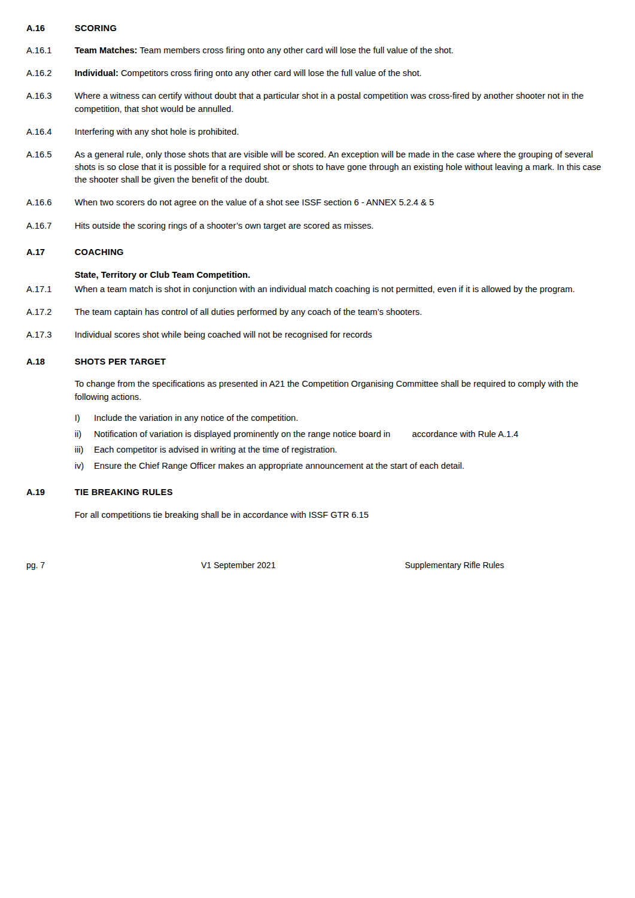A.16 SCORING
A.16.1
Team Matches: Team members cross firing onto any other card will lose the full value of the shot.
A.16.2
Individual: Competitors cross firing onto any other card will lose the full value of the shot.
A.16.3
Where a witness can certify without doubt that a particular shot in a postal competition was cross-fired by another shooter not in the competition, that shot would be annulled.
A.16.4
Interfering with any shot hole is prohibited.
A.16.5
As a general rule, only those shots that are visible will be scored. An exception will be made in the case where the grouping of several shots is so close that it is possible for a required shot or shots to have gone through an existing hole without leaving a mark. In this case the shooter shall be given the benefit of the doubt.
A.16.6
When two scorers do not agree on the value of a shot see ISSF section 6 - ANNEX 5.2.4 & 5
A.16.7
Hits outside the scoring rings of a shooter’s own target are scored as misses.
A.17 COACHING
State, Territory or Club Team Competition.
A.17.1
When a team match is shot in conjunction with an individual match coaching is not permitted, even if it is allowed by the program.
A.17.2
The team captain has control of all duties performed by any coach of the team’s shooters.
A.17.3
Individual scores shot while being coached will not be recognised for records
A.18 SHOTS PER TARGET
To change from the specifications as presented in A21 the Competition Organising Committee shall be required to comply with the following actions.
I) Include the variation in any notice of the competition.
ii) Notification of variation is displayed prominently on the range notice board in accordance with Rule A.1.4
iii) Each competitor is advised in writing at the time of registration.
iv) Ensure the Chief Range Officer makes an appropriate announcement at the start of each detail.
A.19 TIE BREAKING RULES
For all competitions tie breaking shall be in accordance with ISSF GTR 6.15
pg. 7
V1 September 2021
Supplementary Rifle Rules